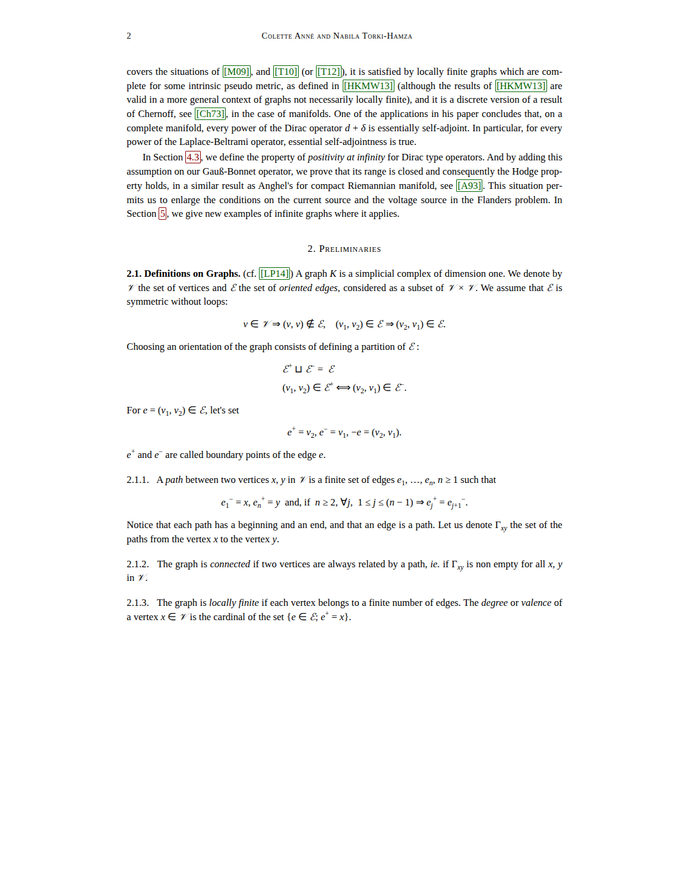2 Colette Anné and Nabila Torki-Hamza
covers the situations of [M09], and [T10] (or [T12]), it is satisfied by locally finite graphs which are complete for some intrinsic pseudo metric, as defined in [HKMW13] (although the results of [HKMW13] are valid in a more general context of graphs not necessarily locally finite), and it is a discrete version of a result of Chernoff, see [Ch73], in the case of manifolds. One of the applications in his paper concludes that, on a complete manifold, every power of the Dirac operator d + δ is essentially self-adjoint. In particular, for every power of the Laplace-Beltrami operator, essential self-adjointness is true.
In Section 4.3, we define the property of positivity at infinity for Dirac type operators. And by adding this assumption on our Gauß-Bonnet operator, we prove that its range is closed and consequently the Hodge property holds, in a similar result as Anghel's for compact Riemannian manifold, see [A93]. This situation permits us to enlarge the conditions on the current source and the voltage source in the Flanders problem. In Section 5, we give new examples of infinite graphs where it applies.
2. Preliminaries
2.1. Definitions on Graphs. (cf. [LP14]) A graph K is a simplicial complex of dimension one. We denote by 𝒱 the set of vertices and ℰ the set of oriented edges, considered as a subset of 𝒱 × 𝒱. We assume that ℰ is symmetric without loops:
v ∈ 𝒱 ⇒ (v, v) ∉ ℰ, (v1, v2) ∈ ℰ ⇒ (v2, v1) ∈ ℰ.
Choosing an orientation of the graph consists of defining a partition of ℰ :
ℰ+ ⊔ ℰ− = ℰ (v1, v2) ∈ ℰ+ ⟺ (v2, v1) ∈ ℰ−.
For e = (v1, v2) ∈ ℰ, let's set
e+ = v2, e− = v1, −e = (v2, v1).
e+ and e− are called boundary points of the edge e.
2.1.1. A path between two vertices x, y in 𝒱 is a finite set of edges e1, …, en, n ≥ 1 such that
e1− = x, en+ = y and, if n ≥ 2, ∀j, 1 ≤ j ≤ (n − 1) ⇒ ej+ = ej+1−.
Notice that each path has a beginning and an end, and that an edge is a path. Let us denote Γxy the set of the paths from the vertex x to the vertex y.
2.1.2. The graph is connected if two vertices are always related by a path, ie. if Γxy is non empty for all x, y in 𝒱.
2.1.3. The graph is locally finite if each vertex belongs to a finite number of edges. The degree or valence of a vertex x ∈ 𝒱 is the cardinal of the set {e ∈ ℰ; e+ = x}.